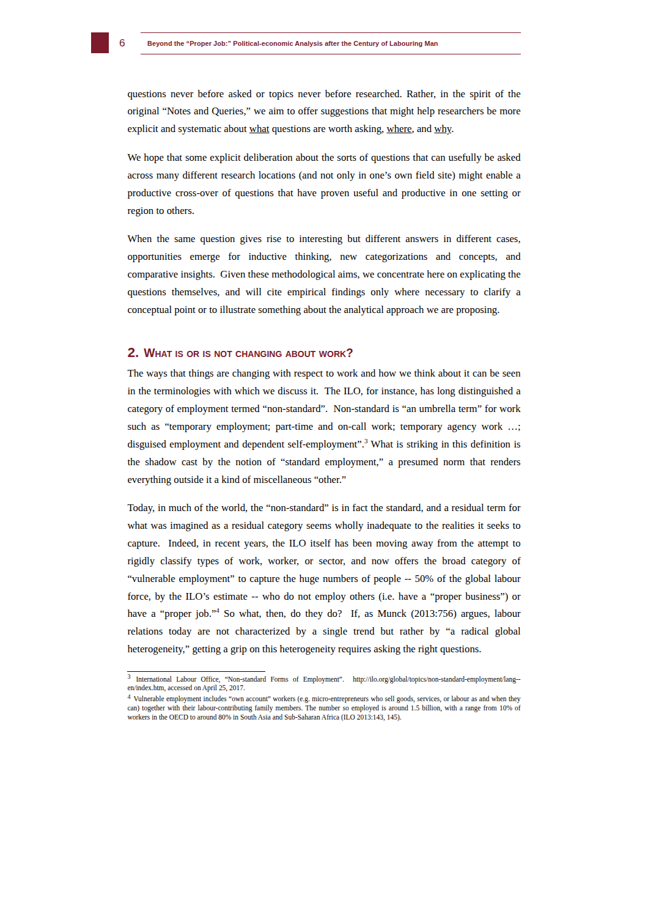6
Beyond the “Proper Job:” Political-economic Analysis after the Century of Labouring Man
questions never before asked or topics never before researched. Rather, in the spirit of the original “Notes and Queries,” we aim to offer suggestions that might help researchers be more explicit and systematic about what questions are worth asking, where, and why.
We hope that some explicit deliberation about the sorts of questions that can usefully be asked across many different research locations (and not only in one’s own field site) might enable a productive cross-over of questions that have proven useful and productive in one setting or region to others.
When the same question gives rise to interesting but different answers in different cases, opportunities emerge for inductive thinking, new categorizations and concepts, and comparative insights. Given these methodological aims, we concentrate here on explicating the questions themselves, and will cite empirical findings only where necessary to clarify a conceptual point or to illustrate something about the analytical approach we are proposing.
2. What is or is not changing about work?
The ways that things are changing with respect to work and how we think about it can be seen in the terminologies with which we discuss it. The ILO, for instance, has long distinguished a category of employment termed “non-standard”. Non-standard is “an umbrella term” for work such as “temporary employment; part-time and on-call work; temporary agency work …; disguised employment and dependent self-employment”.3 What is striking in this definition is the shadow cast by the notion of “standard employment,” a presumed norm that renders everything outside it a kind of miscellaneous “other.”
Today, in much of the world, the “non-standard” is in fact the standard, and a residual term for what was imagined as a residual category seems wholly inadequate to the realities it seeks to capture. Indeed, in recent years, the ILO itself has been moving away from the attempt to rigidly classify types of work, worker, or sector, and now offers the broad category of “vulnerable employment” to capture the huge numbers of people -- 50% of the global labour force, by the ILO’s estimate -- who do not employ others (i.e. have a “proper business”) or have a “proper job.”4 So what, then, do they do? If, as Munck (2013:756) argues, labour relations today are not characterized by a single trend but rather by “a radical global heterogeneity,” getting a grip on this heterogeneity requires asking the right questions.
3 International Labour Office, “Non-standard Forms of Employment”. http://ilo.org/global/topics/non-standard-employment/lang--en/index.htm, accessed on April 25, 2017.
4 Vulnerable employment includes “own account” workers (e.g. micro-entrepreneurs who sell goods, services, or labour as and when they can) together with their labour-contributing family members. The number so employed is around 1.5 billion, with a range from 10% of workers in the OECD to around 80% in South Asia and Sub-Saharan Africa (ILO 2013:143, 145).